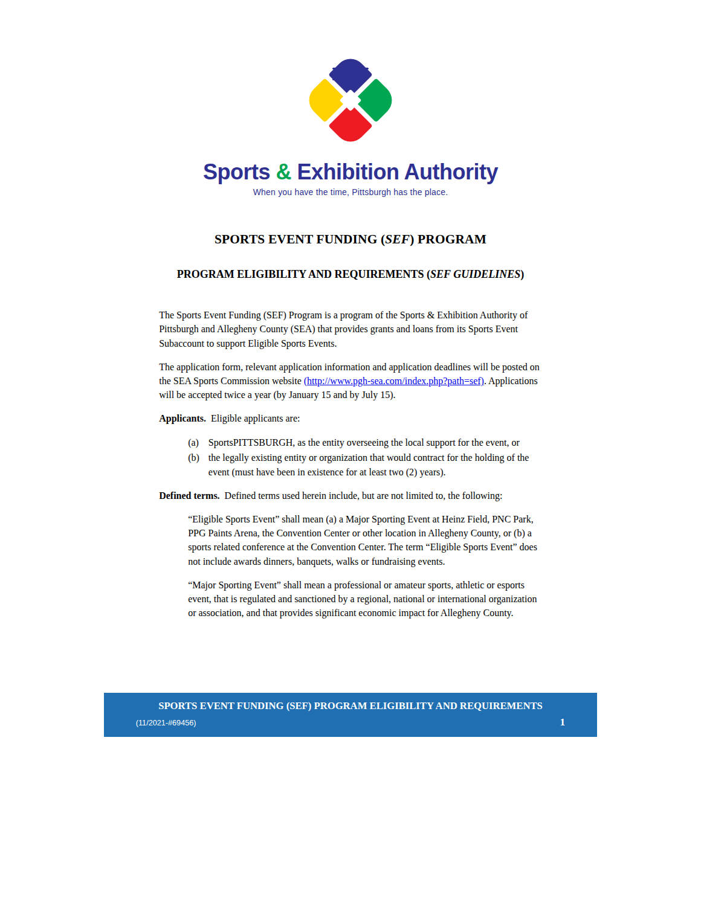Sports & Exhibition Authority
When you have the time, Pittsburgh has the place.
SPORTS EVENT FUNDING (SEF) PROGRAM
PROGRAM ELIGIBILITY AND REQUIREMENTS (SEF GUIDELINES)
The Sports Event Funding (SEF) Program is a program of the Sports & Exhibition Authority of Pittsburgh and Allegheny County (SEA) that provides grants and loans from its Sports Event Subaccount to support Eligible Sports Events.
The application form, relevant application information and application deadlines will be posted on the SEA Sports Commission website (http://www.pgh-sea.com/index.php?path=sef). Applications will be accepted twice a year (by January 15 and by July 15).
Applicants. Eligible applicants are:
(a) SportsPITTSBURGH, as the entity overseeing the local support for the event, or
(b) the legally existing entity or organization that would contract for the holding of the event (must have been in existence for at least two (2) years).
Defined terms. Defined terms used herein include, but are not limited to, the following:
“Eligible Sports Event” shall mean (a) a Major Sporting Event at Heinz Field, PNC Park, PPG Paints Arena, the Convention Center or other location in Allegheny County, or (b) a sports related conference at the Convention Center. The term “Eligible Sports Event” does not include awards dinners, banquets, walks or fundraising events.
“Major Sporting Event” shall mean a professional or amateur sports, athletic or esports event, that is regulated and sanctioned by a regional, national or international organization or association, and that provides significant economic impact for Allegheny County.
SPORTS EVENT FUNDING (SEF) PROGRAM ELIGIBILITY AND REQUIREMENTS
(11/2021-#69456) 1